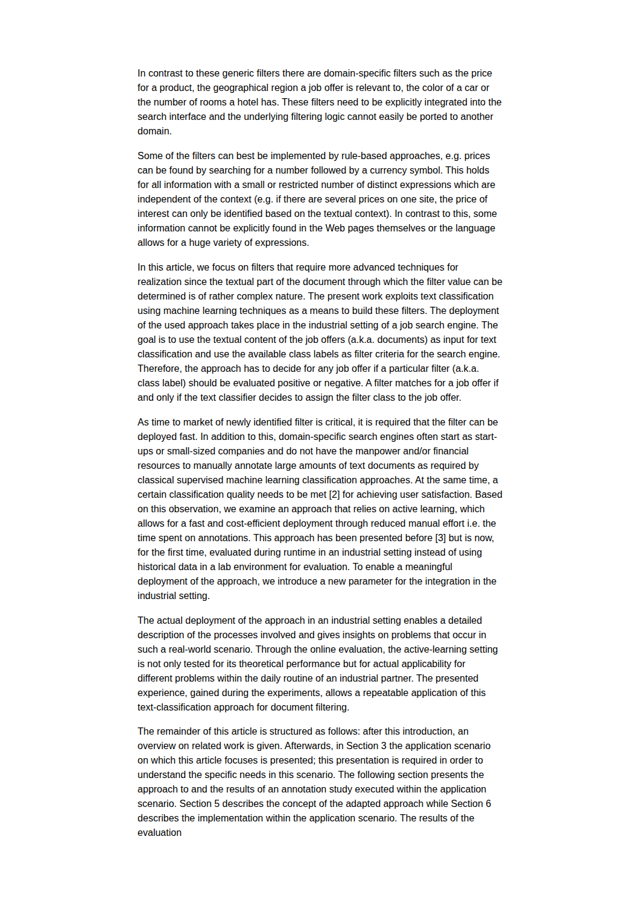In contrast to these generic filters there are domain-specific filters such as the price for a product, the geographical region a job offer is relevant to, the color of a car or the number of rooms a hotel has. These filters need to be explicitly integrated into the search interface and the underlying filtering logic cannot easily be ported to another domain.
Some of the filters can best be implemented by rule-based approaches, e.g. prices can be found by searching for a number followed by a currency symbol. This holds for all information with a small or restricted number of distinct expressions which are independent of the context (e.g. if there are several prices on one site, the price of interest can only be identified based on the textual context). In contrast to this, some information cannot be explicitly found in the Web pages themselves or the language allows for a huge variety of expressions.
In this article, we focus on filters that require more advanced techniques for realization since the textual part of the document through which the filter value can be determined is of rather complex nature. The present work exploits text classification using machine learning techniques as a means to build these filters. The deployment of the used approach takes place in the industrial setting of a job search engine. The goal is to use the textual content of the job offers (a.k.a. documents) as input for text classification and use the available class labels as filter criteria for the search engine. Therefore, the approach has to decide for any job offer if a particular filter (a.k.a. class label) should be evaluated positive or negative. A filter matches for a job offer if and only if the text classifier decides to assign the filter class to the job offer.
As time to market of newly identified filter is critical, it is required that the filter can be deployed fast. In addition to this, domain-specific search engines often start as start-ups or small-sized companies and do not have the manpower and/or financial resources to manually annotate large amounts of text documents as required by classical supervised machine learning classification approaches. At the same time, a certain classification quality needs to be met [2] for achieving user satisfaction. Based on this observation, we examine an approach that relies on active learning, which allows for a fast and cost-efficient deployment through reduced manual effort i.e. the time spent on annotations. This approach has been presented before [3] but is now, for the first time, evaluated during runtime in an industrial setting instead of using historical data in a lab environment for evaluation. To enable a meaningful deployment of the approach, we introduce a new parameter for the integration in the industrial setting.
The actual deployment of the approach in an industrial setting enables a detailed description of the processes involved and gives insights on problems that occur in such a real-world scenario. Through the online evaluation, the active-learning setting is not only tested for its theoretical performance but for actual applicability for different problems within the daily routine of an industrial partner. The presented experience, gained during the experiments, allows a repeatable application of this text-classification approach for document filtering.
The remainder of this article is structured as follows: after this introduction, an overview on related work is given. Afterwards, in Section 3 the application scenario on which this article focuses is presented; this presentation is required in order to understand the specific needs in this scenario. The following section presents the approach to and the results of an annotation study executed within the application scenario. Section 5 describes the concept of the adapted approach while Section 6 describes the implementation within the application scenario. The results of the evaluation